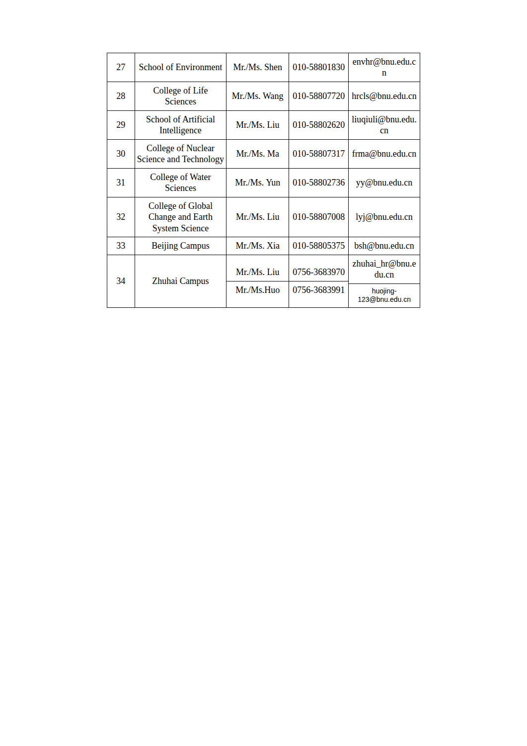| 27 | School of Environment | Mr./Ms. Shen | 010-58801830 | envhr@bnu.edu.cn |
| 28 | College of Life Sciences | Mr./Ms. Wang | 010-58807720 | hrcls@bnu.edu.cn |
| 29 | School of Artificial Intelligence | Mr./Ms. Liu | 010-58802620 | liuqiuli@bnu.edu.cn |
| 30 | College of Nuclear Science and Technology | Mr./Ms. Ma | 010-58807317 | frma@bnu.edu.cn |
| 31 | College of Water Sciences | Mr./Ms. Yun | 010-58802736 | yy@bnu.edu.cn |
| 32 | College of Global Change and Earth System Science | Mr./Ms. Liu | 010-58807008 | lyj@bnu.edu.cn |
| 33 | Beijing Campus | Mr./Ms. Xia | 010-58805375 | bsh@bnu.edu.cn |
| 34 | Zhuhai Campus | / Mr./Ms. Liu / / Mr./Ms.Huo / | / 0756-3683970 / / 0756-3683991 / | / zhuhai_hr@bnu.edu.cn / / huojing-123@bnu.edu.cn / |